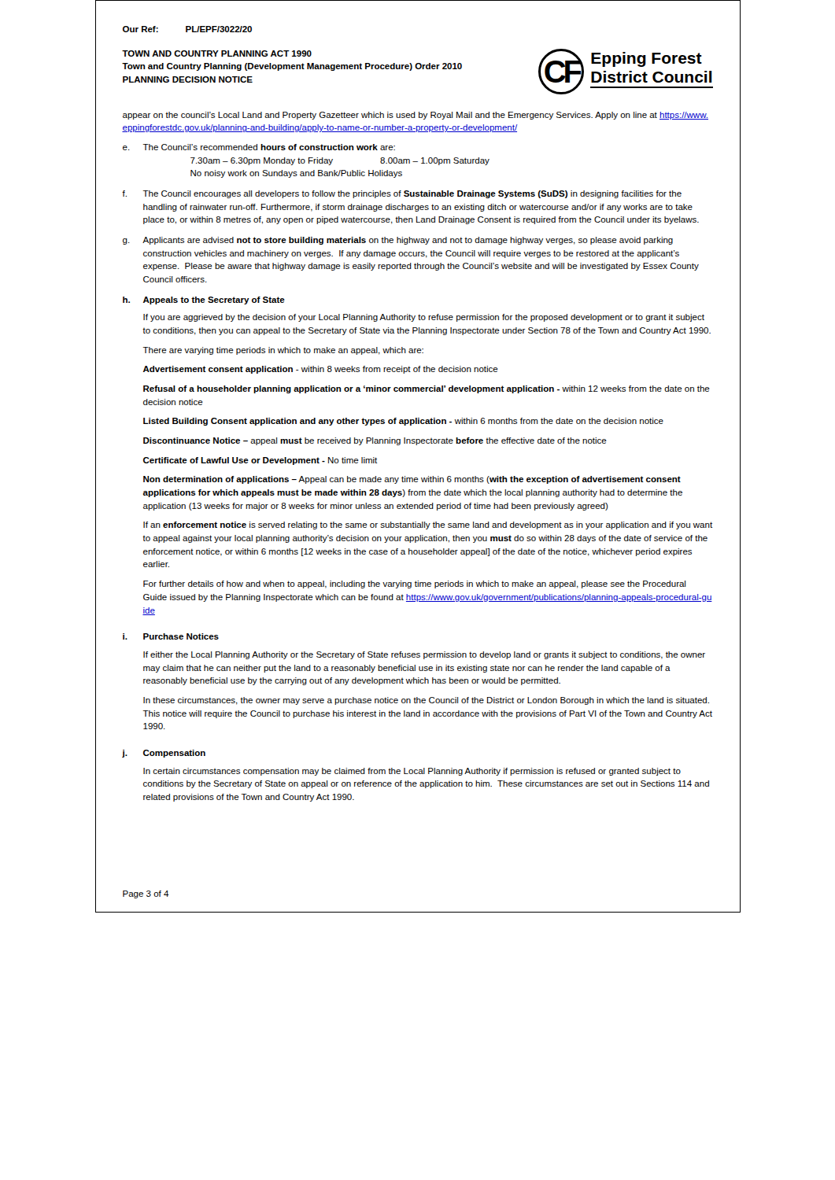Our Ref: PL/EPF/3022/20
TOWN AND COUNTRY PLANNING ACT 1990
Town and Country Planning (Development Management Procedure) Order 2010
PLANNING DECISION NOTICE
CF
Epping Forest
District Council
appear on the council’s Local Land and Property Gazetteer which is used by Royal Mail and the Emergency Services. Apply on line at https://www.eppingforestdc.gov.uk/planning-and-building/apply-to-name-or-number-a-property-or-development/
e. The Council’s recommended hours of construction work are:
7.30am – 6.30pm Monday to Friday 8.00am – 1.00pm Saturday
No noisy work on Sundays and Bank/Public Holidays
f. The Council encourages all developers to follow the principles of Sustainable Drainage Systems (SuDS) in designing facilities for the handling of rainwater run-off. Furthermore, if storm drainage discharges to an existing ditch or watercourse and/or if any works are to take place to, or within 8 metres of, any open or piped watercourse, then Land Drainage Consent is required from the Council under its byelaws.
g. Applicants are advised not to store building materials on the highway and not to damage highway verges, so please avoid parking construction vehicles and machinery on verges. If any damage occurs, the Council will require verges to be restored at the applicant’s expense. Please be aware that highway damage is easily reported through the Council’s website and will be investigated by Essex County Council officers.
h.
Appeals to the Secretary of State
If you are aggrieved by the decision of your Local Planning Authority to refuse permission for the proposed development or to grant it subject to conditions, then you can appeal to the Secretary of State via the Planning Inspectorate under Section 78 of the Town and Country Act 1990.
There are varying time periods in which to make an appeal, which are:
Advertisement consent application - within 8 weeks from receipt of the decision notice
Refusal of a householder planning application or a ‘minor commercial’ development application - within 12 weeks from the date on the decision notice
Listed Building Consent application and any other types of application - within 6 months from the date on the decision notice
Discontinuance Notice – appeal must be received by Planning Inspectorate before the effective date of the notice
Certificate of Lawful Use or Development - No time limit
Non determination of applications – Appeal can be made any time within 6 months (with the exception of advertisement consent applications for which appeals must be made within 28 days) from the date which the local planning authority had to determine the application (13 weeks for major or 8 weeks for minor unless an extended period of time had been previously agreed)
If an enforcement notice is served relating to the same or substantially the same land and development as in your application and if you want to appeal against your local planning authority’s decision on your application, then you must do so within 28 days of the date of service of the enforcement notice, or within 6 months [12 weeks in the case of a householder appeal] of the date of the notice, whichever period expires earlier.
For further details of how and when to appeal, including the varying time periods in which to make an appeal, please see the Procedural Guide issued by the Planning Inspectorate which can be found at https://www.gov.uk/government/publications/planning-appeals-procedural-guide
i.
Purchase Notices
If either the Local Planning Authority or the Secretary of State refuses permission to develop land or grants it subject to conditions, the owner may claim that he can neither put the land to a reasonably beneficial use in its existing state nor can he render the land capable of a reasonably beneficial use by the carrying out of any development which has been or would be permitted.
In these circumstances, the owner may serve a purchase notice on the Council of the District or London Borough in which the land is situated. This notice will require the Council to purchase his interest in the land in accordance with the provisions of Part VI of the Town and Country Act 1990.
j.
Compensation
In certain circumstances compensation may be claimed from the Local Planning Authority if permission is refused or granted subject to conditions by the Secretary of State on appeal or on reference of the application to him. These circumstances are set out in Sections 114 and related provisions of the Town and Country Act 1990.
Page 3 of 4